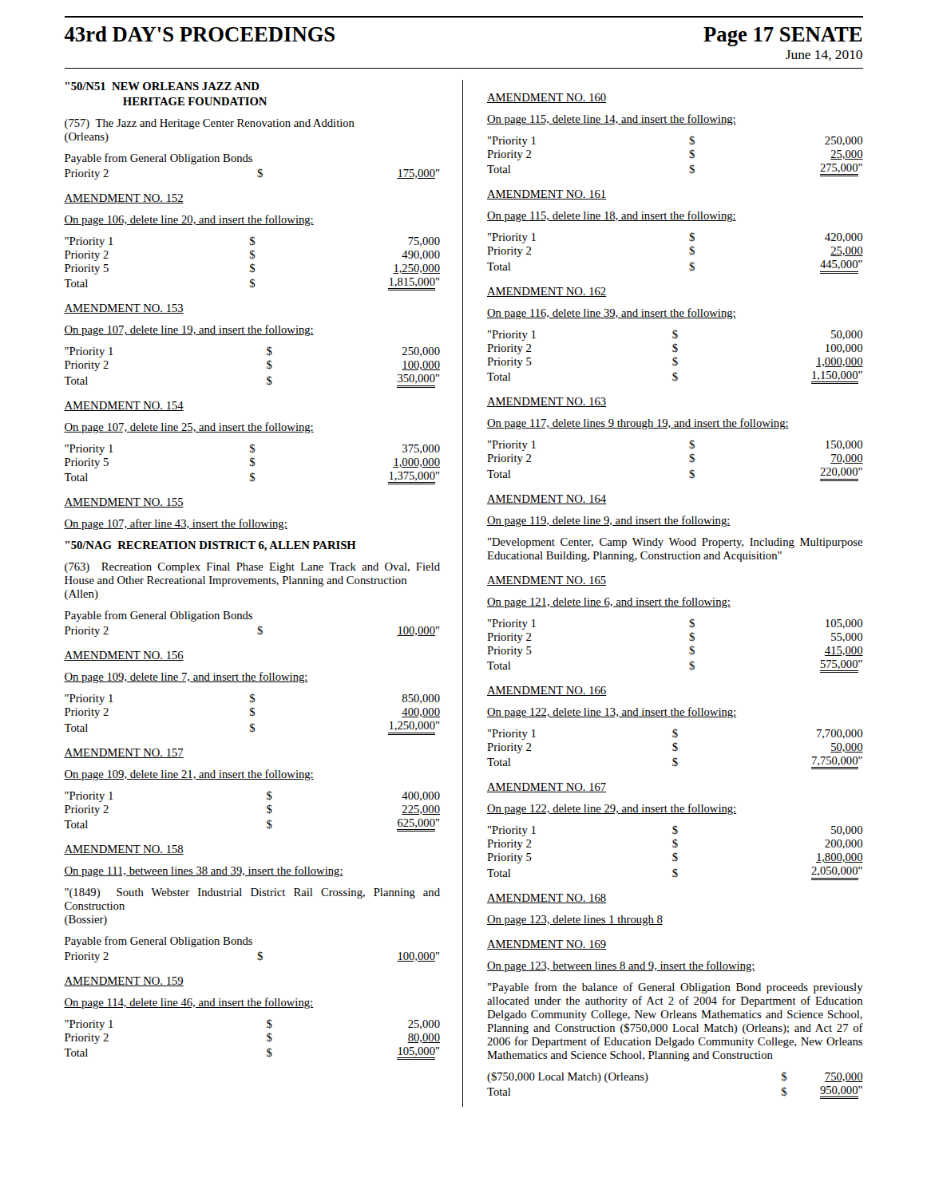43rd DAY'S PROCEEDINGS
Page 17 SENATE June 14, 2010
"50/N51 NEW ORLEANS JAZZ AND
HERITAGE FOUNDATION
(757) The Jazz and Heritage Center Renovation and Addition
(Orleans)
Payable from General Obligation Bonds
| Priority 2 | $ | 175,000 " |
AMENDMENT NO. 152
On page 106, delete line 20, and insert the following:
| "Priority 1 | $ | 75,000 |
| Priority 2 | $ | 490,000 |
| Priority 5 | $ | 1,250,000 |
| Total | $ | 1,815,000 " |
AMENDMENT NO. 153
On page 107, delete line 19, and insert the following:
| "Priority 1 | $ | 250,000 |
| Priority 2 | $ | 100,000 |
| Total | $ | 350,000 " |
AMENDMENT NO. 154
On page 107, delete line 25, and insert the following:
| "Priority 1 | $ | 375,000 |
| Priority 5 | $ | 1,000,000 |
| Total | $ | 1,375,000 " |
AMENDMENT NO. 155
On page 107, after line 43, insert the following:
"50/NAG RECREATION DISTRICT 6, ALLEN PARISH
(763) Recreation Complex Final Phase Eight Lane Track and Oval, Field House and Other Recreational Improvements, Planning and Construction
(Allen)
Payable from General Obligation Bonds
| Priority 2 | $ | 100,000 " |
AMENDMENT NO. 156
On page 109, delete line 7, and insert the following:
| "Priority 1 | $ | 850,000 |
| Priority 2 | $ | 400,000 |
| Total | $ | 1,250,000 " |
AMENDMENT NO. 157
On page 109, delete line 21, and insert the following:
| "Priority 1 | $ | 400,000 |
| Priority 2 | $ | 225,000 |
| Total | $ | 625,000 " |
AMENDMENT NO. 158
On page 111, between lines 38 and 39, insert the following:
"(1849) South Webster Industrial District Rail Crossing, Planning and Construction
(Bossier)
Payable from General Obligation Bonds
| Priority 2 | $ | 100,000 " |
AMENDMENT NO. 159
On page 114, delete line 46, and insert the following:
| "Priority 1 | $ | 25,000 |
| Priority 2 | $ | 80,000 |
| Total | $ | 105,000 " |
AMENDMENT NO. 160
On page 115, delete line 14, and insert the following:
| "Priority 1 | $ | 250,000 |
| Priority 2 | $ | 25,000 |
| Total | $ | 275,000 " |
AMENDMENT NO. 161
On page 115, delete line 18, and insert the following:
| "Priority 1 | $ | 420,000 |
| Priority 2 | $ | 25,000 |
| Total | $ | 445,000 " |
AMENDMENT NO. 162
On page 116, delete line 39, and insert the following:
| "Priority 1 | $ | 50,000 |
| Priority 2 | $ | 100,000 |
| Priority 5 | $ | 1,000,000 |
| Total | $ | 1,150,000 " |
AMENDMENT NO. 163
On page 117, delete lines 9 through 19, and insert the following:
| "Priority 1 | $ | 150,000 |
| Priority 2 | $ | 70,000 |
| Total | $ | 220,000 " |
AMENDMENT NO. 164
On page 119, delete line 9, and insert the following:
"Development Center, Camp Windy Wood Property, Including Multipurpose Educational Building, Planning, Construction and Acquisition"
AMENDMENT NO. 165
On page 121, delete line 6, and insert the following:
| "Priority 1 | $ | 105,000 |
| Priority 2 | $ | 55,000 |
| Priority 5 | $ | 415,000 |
| Total | $ | 575,000 " |
AMENDMENT NO. 166
On page 122, delete line 13, and insert the following:
| "Priority 1 | $ | 7,700,000 |
| Priority 2 | $ | 50,000 |
| Total | $ | 7,750,000 " |
AMENDMENT NO. 167
On page 122, delete line 29, and insert the following:
| "Priority 1 | $ | 50,000 |
| Priority 2 | $ | 200,000 |
| Priority 5 | $ | 1,800,000 |
| Total | $ | 2,050,000 " |
AMENDMENT NO. 168
On page 123, delete lines 1 through 8
AMENDMENT NO. 169
On page 123, between lines 8 and 9, insert the following:
"Payable from the balance of General Obligation Bond proceeds previously allocated under the authority of Act 2 of 2004 for Department of Education Delgado Community College, New Orleans Mathematics and Science School, Planning and Construction ($750,000 Local Match) (Orleans); and Act 27 of 2006 for Department of Education Delgado Community College, New Orleans Mathematics and Science School, Planning and Construction
| ($750,000 Local Match) (Orleans) | $ | 750,000 |
| Total | $ | 950,000 " |